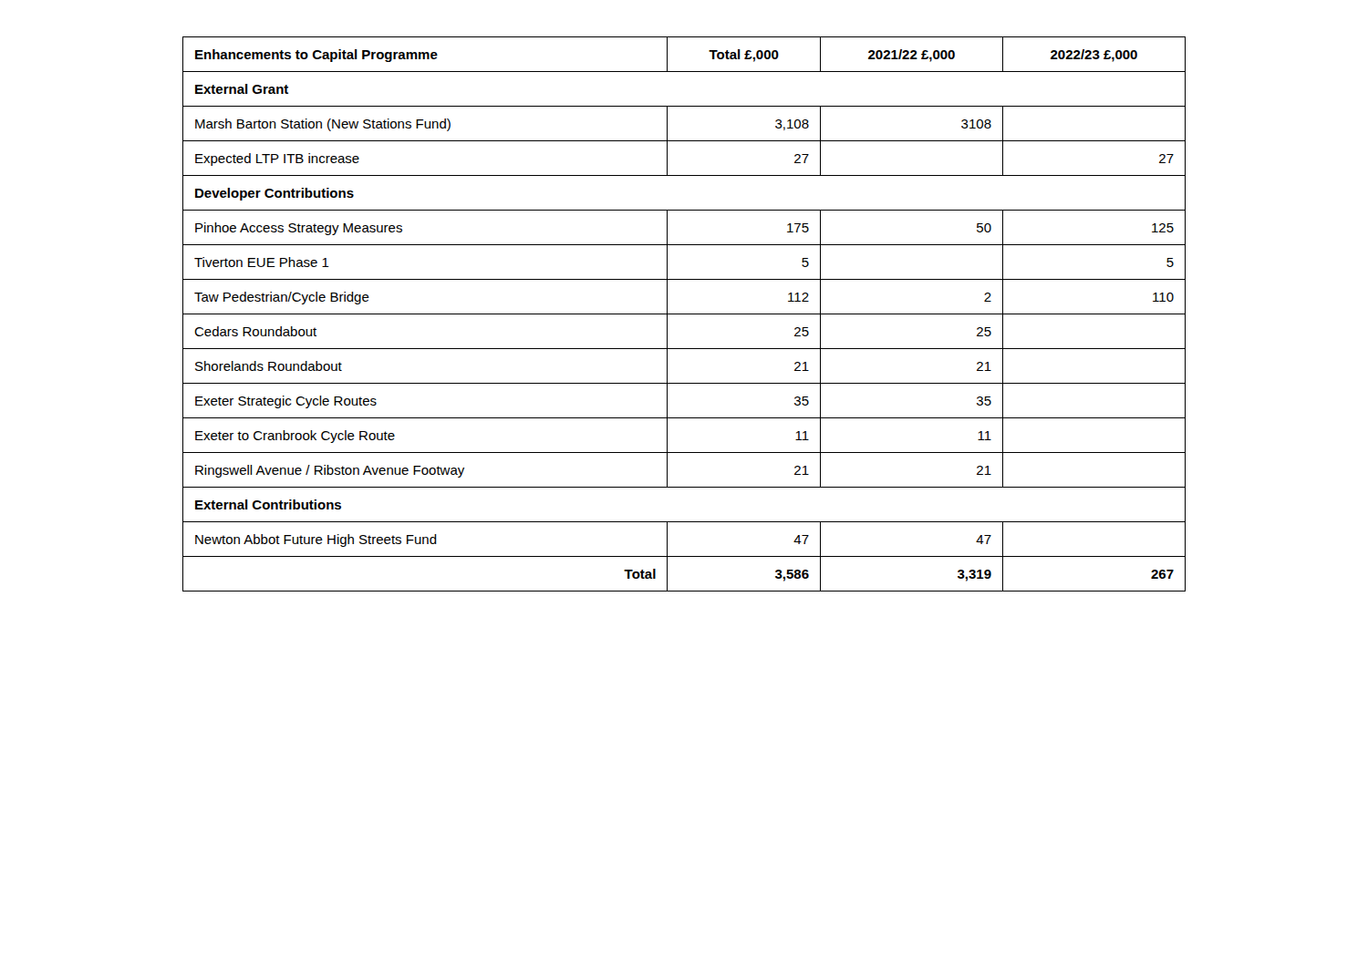| Enhancements to Capital Programme | Total £,000 | 2021/22 £,000 | 2022/23 £,000 |
| --- | --- | --- | --- |
| External Grant |
| Marsh Barton Station (New Stations Fund) | 3,108 | 3108 | |
| Expected LTP ITB increase | 27 | | 27 |
| Developer Contributions |
| Pinhoe Access Strategy Measures | 175 | 50 | 125 |
| Tiverton EUE Phase 1 | 5 | | 5 |
| Taw Pedestrian/Cycle Bridge | 112 | 2 | 110 |
| Cedars Roundabout | 25 | 25 | |
| Shorelands Roundabout | 21 | 21 | |
| Exeter Strategic Cycle Routes | 35 | 35 | |
| Exeter to Cranbrook Cycle Route | 11 | 11 | |
| Ringswell Avenue / Ribston Avenue Footway | 21 | 21 | |
| External Contributions |
| Newton Abbot Future High Streets Fund | 47 | 47 | |
| Total | 3,586 | 3,319 | 267 |